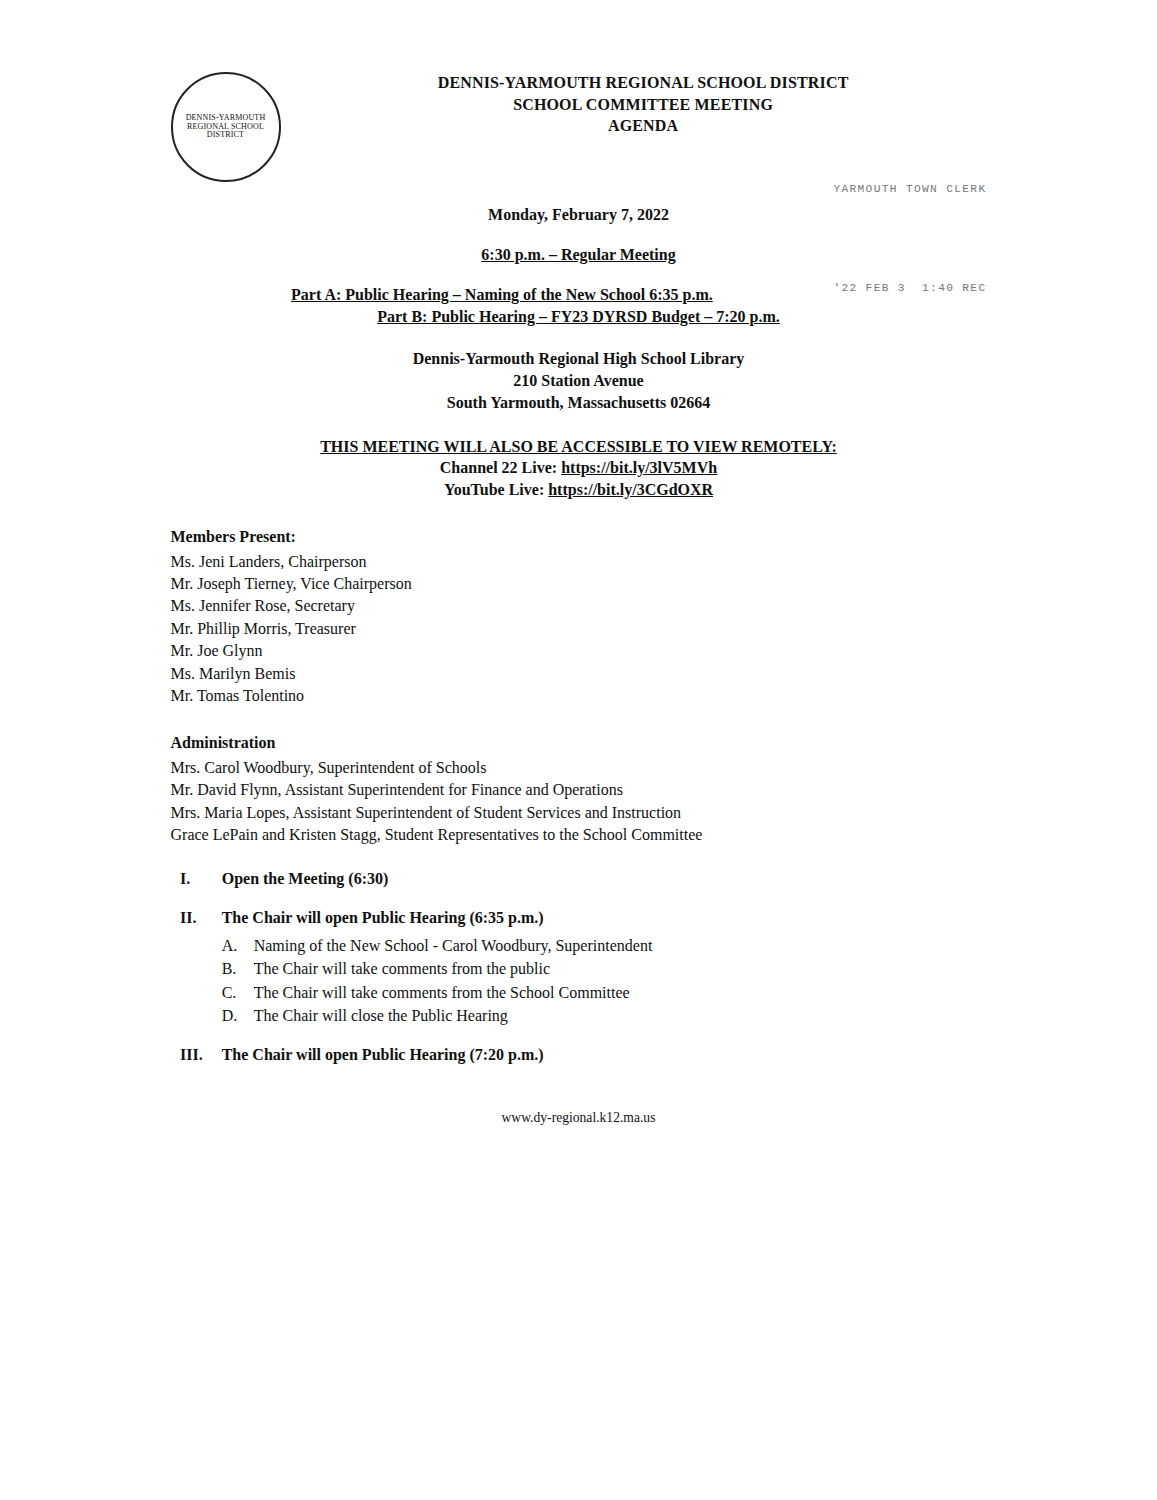DENNIS-YARMOUTH
REGIONAL SCHOOL
DISTRICT
DENNIS-YARMOUTH REGIONAL SCHOOL DISTRICT
SCHOOL COMMITTEE MEETING
AGENDA
YARMOUTH TOWN CLERK
Monday, February 7, 2022
6:30 p.m. – Regular Meeting
'22 FEB 3 1:40 REC
Part A: Public Hearing – Naming of the New School 6:35 p.m.
Part B: Public Hearing – FY23 DYRSD Budget – 7:20 p.m.
Dennis-Yarmouth Regional High School Library
210 Station Avenue
South Yarmouth, Massachusetts 02664
THIS MEETING WILL ALSO BE ACCESSIBLE TO VIEW REMOTELY:
Channel 22 Live: https://bit.ly/3lV5MVh
YouTube Live: https://bit.ly/3CGdOXR
Members Present:
Ms. Jeni Landers, Chairperson
Mr. Joseph Tierney, Vice Chairperson
Ms. Jennifer Rose, Secretary
Mr. Phillip Morris, Treasurer
Mr. Joe Glynn
Ms. Marilyn Bemis
Mr. Tomas Tolentino
Administration
Mrs. Carol Woodbury, Superintendent of Schools
Mr. David Flynn, Assistant Superintendent for Finance and Operations
Mrs. Maria Lopes, Assistant Superintendent of Student Services and Instruction
Grace LePain and Kristen Stagg, Student Representatives to the School Committee
Open the Meeting (6:30)
The Chair will open Public Hearing (6:35 p.m.)
Naming of the New School - Carol Woodbury, Superintendent
The Chair will take comments from the public
The Chair will take comments from the School Committee
The Chair will close the Public Hearing
The Chair will open Public Hearing (7:20 p.m.)
www.dy-regional.k12.ma.us